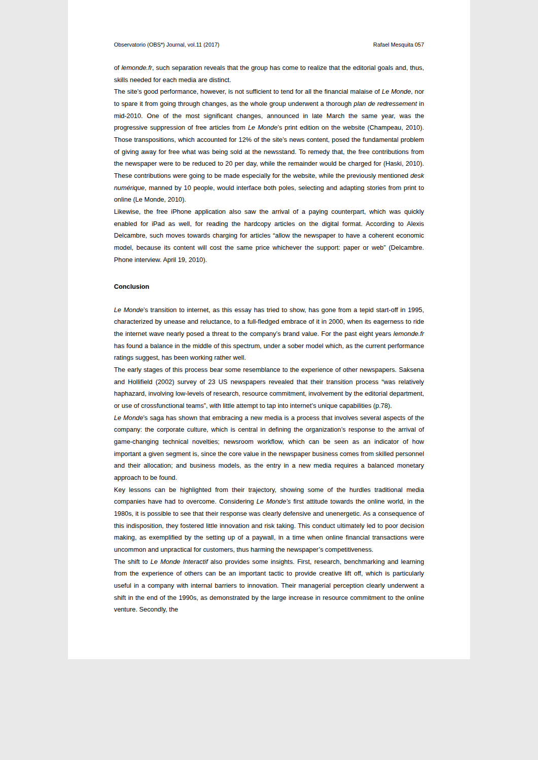Observatorio (OBS*) Journal, vol.11 (2017) Rafael Mesquita 057
of lemonde.fr, such separation reveals that the group has come to realize that the editorial goals and, thus, skills needed for each media are distinct.
The site’s good performance, however, is not sufficient to tend for all the financial malaise of Le Monde, nor to spare it from going through changes, as the whole group underwent a thorough plan de redressement in mid-2010. One of the most significant changes, announced in late March the same year, was the progressive suppression of free articles from Le Monde’s print edition on the website (Champeau, 2010). Those transpositions, which accounted for 12% of the site’s news content, posed the fundamental problem of giving away for free what was being sold at the newsstand. To remedy that, the free contributions from the newspaper were to be reduced to 20 per day, while the remainder would be charged for (Haski, 2010). These contributions were going to be made especially for the website, while the previously mentioned desk numérique, manned by 10 people, would interface both poles, selecting and adapting stories from print to online (Le Monde, 2010).
Likewise, the free iPhone application also saw the arrival of a paying counterpart, which was quickly enabled for iPad as well, for reading the hardcopy articles on the digital format. According to Alexis Delcambre, such moves towards charging for articles “allow the newspaper to have a coherent economic model, because its content will cost the same price whichever the support: paper or web” (Delcambre. Phone interview. April 19, 2010).
Conclusion
Le Monde’s transition to internet, as this essay has tried to show, has gone from a tepid start-off in 1995, characterized by unease and reluctance, to a full-fledged embrace of it in 2000, when its eagerness to ride the internet wave nearly posed a threat to the company’s brand value. For the past eight years lemonde.fr has found a balance in the middle of this spectrum, under a sober model which, as the current performance ratings suggest, has been working rather well.
The early stages of this process bear some resemblance to the experience of other newspapers. Saksena and Hollifield (2002) survey of 23 US newspapers revealed that their transition process “was relatively haphazard, involving low-levels of research, resource commitment, involvement by the editorial department, or use of crossfunctional teams”, with little attempt to tap into internet’s unique capabilities (p.78).
Le Monde’s saga has shown that embracing a new media is a process that involves several aspects of the company: the corporate culture, which is central in defining the organization’s response to the arrival of game-changing technical novelties; newsroom workflow, which can be seen as an indicator of how important a given segment is, since the core value in the newspaper business comes from skilled personnel and their allocation; and business models, as the entry in a new media requires a balanced monetary approach to be found.
Key lessons can be highlighted from their trajectory, showing some of the hurdles traditional media companies have had to overcome. Considering Le Monde’s first attitude towards the online world, in the 1980s, it is possible to see that their response was clearly defensive and unenergetic. As a consequence of this indisposition, they fostered little innovation and risk taking. This conduct ultimately led to poor decision making, as exemplified by the setting up of a paywall, in a time when online financial transactions were uncommon and unpractical for customers, thus harming the newspaper’s competitiveness.
The shift to Le Monde Interactif also provides some insights. First, research, benchmarking and learning from the experience of others can be an important tactic to provide creative lift off, which is particularly useful in a company with internal barriers to innovation. Their managerial perception clearly underwent a shift in the end of the 1990s, as demonstrated by the large increase in resource commitment to the online venture. Secondly, the